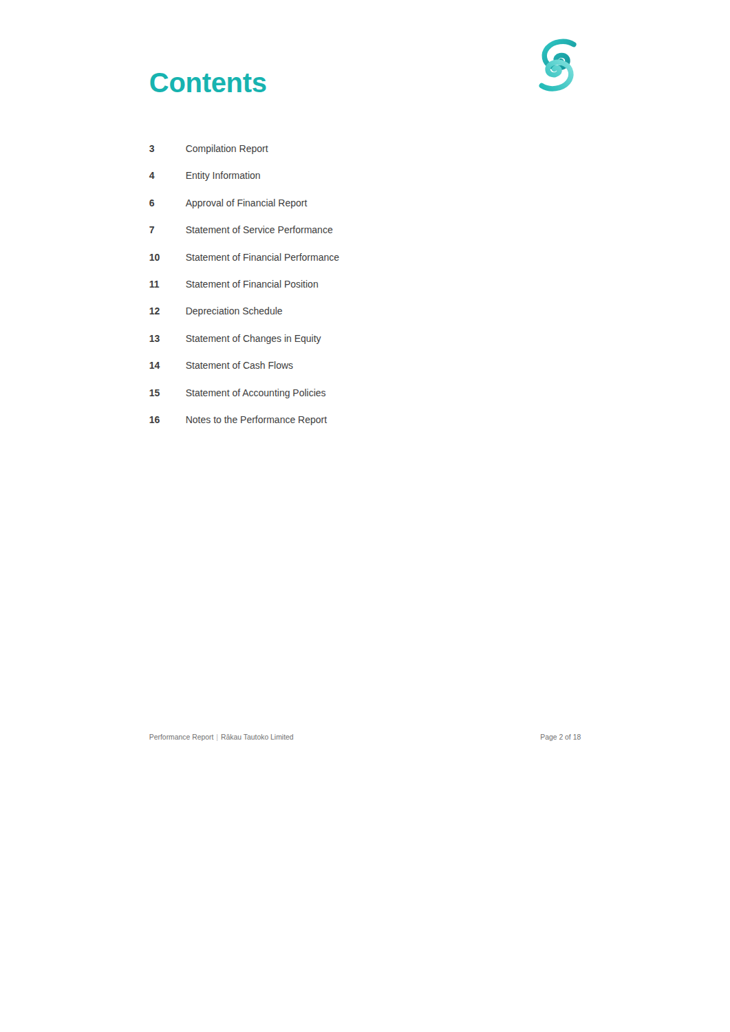Contents
| 3 | Compilation Report |
| 4 | Entity Information |
| 6 | Approval of Financial Report |
| 7 | Statement of Service Performance |
| 10 | Statement of Financial Performance |
| 11 | Statement of Financial Position |
| 12 | Depreciation Schedule |
| 13 | Statement of Changes in Equity |
| 14 | Statement of Cash Flows |
| 15 | Statement of Accounting Policies |
| 16 | Notes to the Performance Report |
Performance Report|Rākau Tautoko Limited
Page 2 of 18